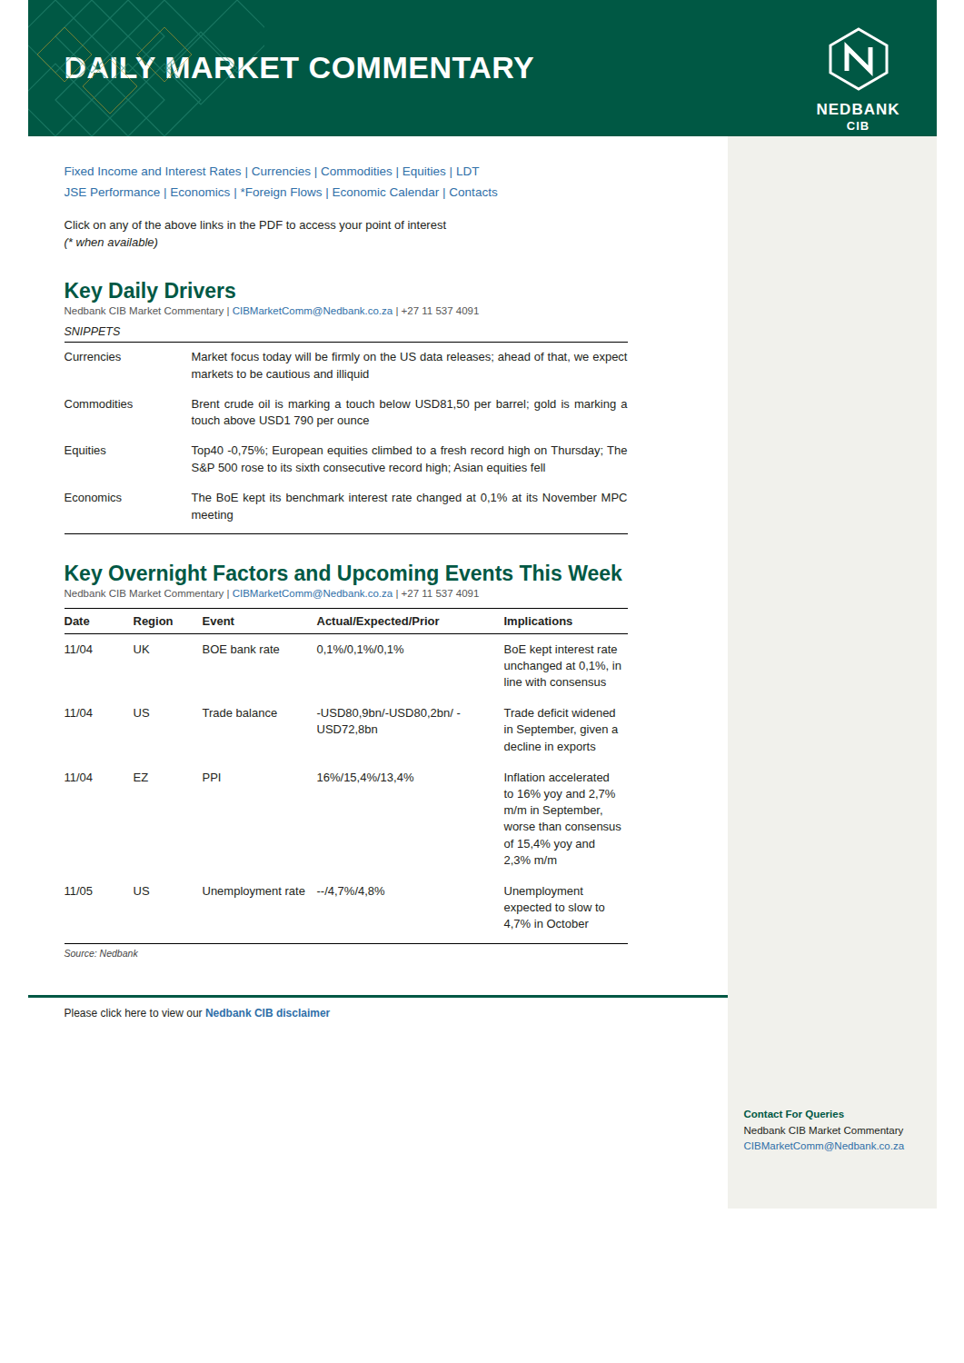DAILY MARKET COMMENTARY
NEDBANK
CIB
Contact For Queries
Nedbank CIB Market Commentary
CIBMarketComm@Nedbank.co.za
Fixed Income and Interest Rates | Currencies | Commodities | Equities | LDT
JSE Performance | Economics | *Foreign Flows | Economic Calendar | Contacts
Click on any of the above links in the PDF to access your point of interest
(* when available)
Key Daily Drivers
Nedbank CIB Market Commentary | CIBMarketComm@Nedbank.co.za | +27 11 537 4091
SNIPPETS
| Currencies | Market focus today will be firmly on the US data releases; ahead of that, we expect markets to be cautious and illiquid |
| Commodities | Brent crude oil is marking a touch below USD81,50 per barrel; gold is marking a touch above USD1 790 per ounce |
| Equities | Top40 -0,75%; European equities climbed to a fresh record high on Thursday; The S&P 500 rose to its sixth consecutive record high; Asian equities fell |
| Economics | The BoE kept its benchmark interest rate changed at 0,1% at its November MPC meeting |
Key Overnight Factors and Upcoming Events This Week
Nedbank CIB Market Commentary | CIBMarketComm@Nedbank.co.za | +27 11 537 4091
| Date | Region | Event | Actual/Expected/Prior | Implications |
| --- | --- | --- | --- | --- |
| 11/04 | UK | BOE bank rate | 0,1%/0,1%/0,1% | BoE kept interest rate unchanged at 0,1%, in line with consensus |
| 11/04 | US | Trade balance | -USD80,9bn/-USD80,2bn/ -USD72,8bn | Trade deficit widened in September, given a decline in exports |
| 11/04 | EZ | PPI | 16%/15,4%/13,4% | Inflation accelerated to 16% yoy and 2,7% m/m in September, worse than consensus of 15,4% yoy and 2,3% m/m |
| 11/05 | US | Unemployment rate | --/4,7%/4,8% | Unemployment expected to slow to 4,7% in October |
Source: Nedbank
Please click here to view our Nedbank CIB disclaimer